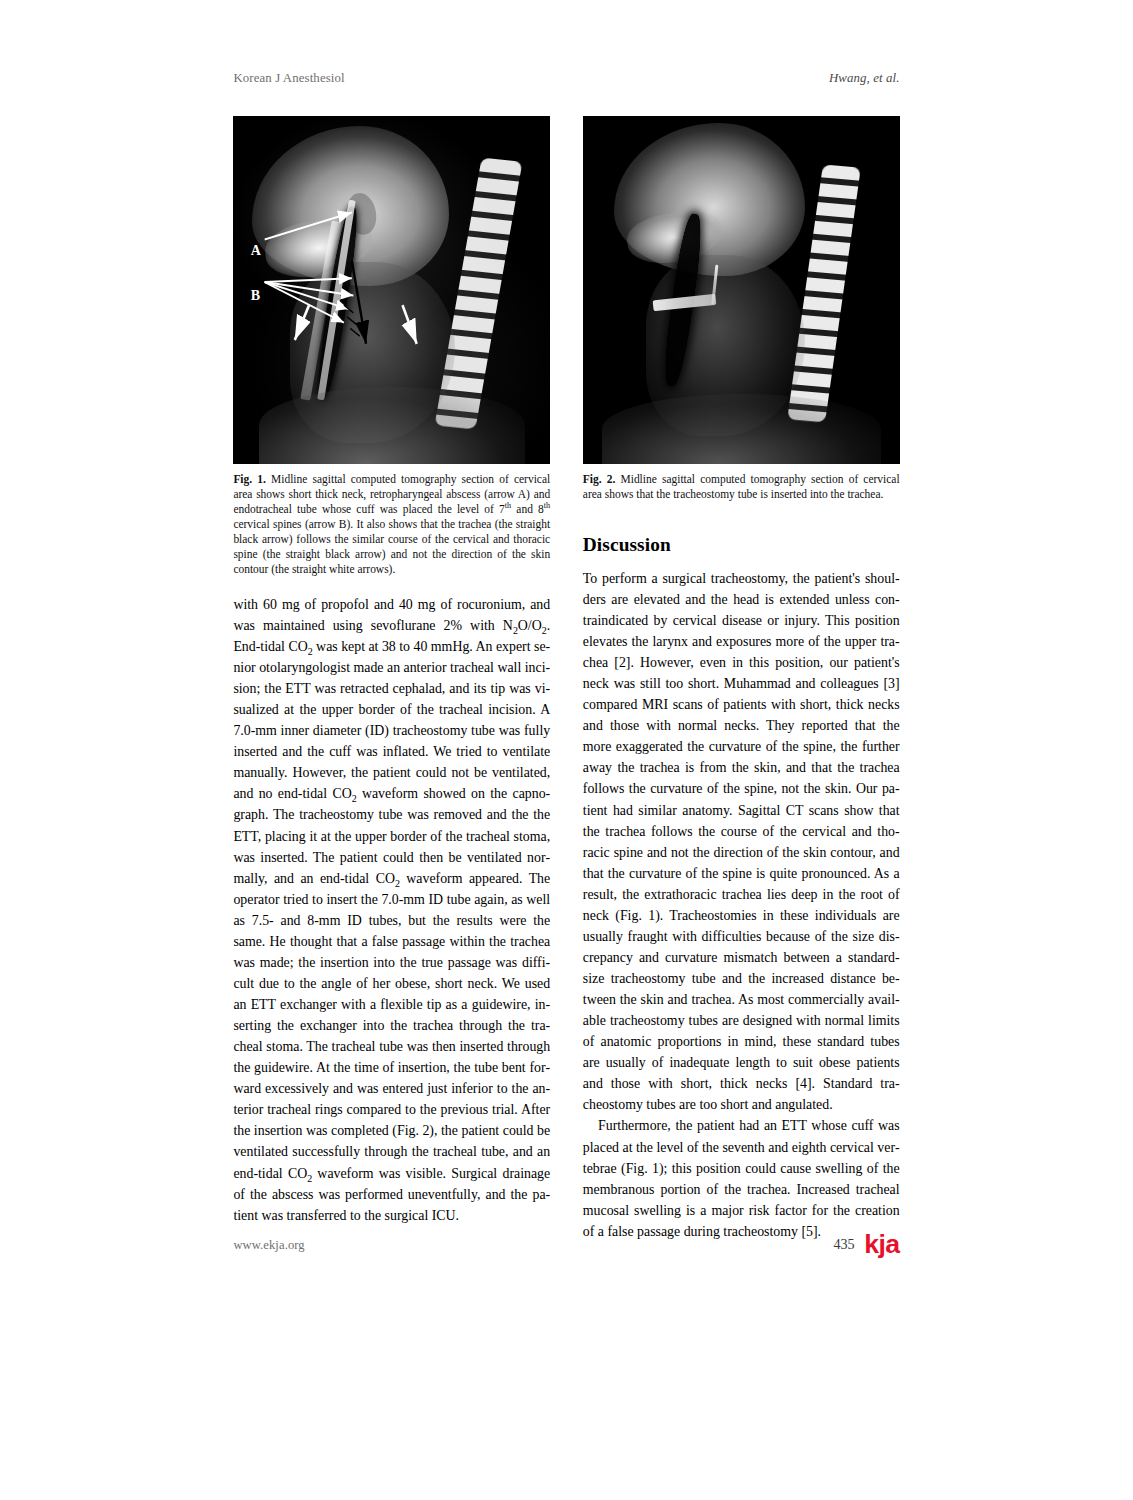Korean J Anesthesiol
Hwang, et al.
A
B
Fig. 1. Midline sagittal computed tomography section of cervical area shows short thick neck, retropharyngeal abscess (arrow A) and endotracheal tube whose cuff was placed the level of 7th and 8th cervical spines (arrow B). It also shows that the trachea (the straight black arrow) follows the similar course of the cervical and thoracic spine (the straight black arrow) and not the direction of the skin contour (the straight white arrows).
with 60 mg of propofol and 40 mg of rocuronium, and was maintained using sevoflurane 2% with N2O/O2. End-tidal CO2 was kept at 38 to 40 mmHg. An expert senior otolaryngologist made an anterior tracheal wall incision; the ETT was retracted cephalad, and its tip was visualized at the upper border of the tracheal incision. A 7.0-mm inner diameter (ID) tracheostomy tube was fully inserted and the cuff was inflated. We tried to ventilate manually. However, the patient could not be ventilated, and no end-tidal CO2 waveform showed on the capnograph. The tracheostomy tube was removed and the the ETT, placing it at the upper border of the tracheal stoma, was inserted. The patient could then be ventilated normally, and an end-tidal CO2 waveform appeared. The operator tried to insert the 7.0-mm ID tube again, as well as 7.5- and 8-mm ID tubes, but the results were the same. He thought that a false passage within the trachea was made; the insertion into the true passage was difficult due to the angle of her obese, short neck. We used an ETT exchanger with a flexible tip as a guidewire, inserting the exchanger into the trachea through the tracheal stoma. The tracheal tube was then inserted through the guidewire. At the time of insertion, the tube bent forward excessively and was entered just inferior to the anterior tracheal rings compared to the previous trial. After the insertion was completed (Fig. 2), the patient could be ventilated successfully through the tracheal tube, and an end-tidal CO2 waveform was visible. Surgical drainage of the abscess was performed uneventfully, and the patient was transferred to the surgical ICU.
Fig. 2. Midline sagittal computed tomography section of cervical area shows that the tracheostomy tube is inserted into the trachea.
Discussion
To perform a surgical tracheostomy, the patient's shoulders are elevated and the head is extended unless contraindicated by cervical disease or injury. This position elevates the larynx and exposures more of the upper trachea [2]. However, even in this position, our patient's neck was still too short. Muhammad and colleagues [3] compared MRI scans of patients with short, thick necks and those with normal necks. They reported that the more exaggerated the curvature of the spine, the further away the trachea is from the skin, and that the trachea follows the curvature of the spine, not the skin. Our patient had similar anatomy. Sagittal CT scans show that the trachea follows the course of the cervical and thoracic spine and not the direction of the skin contour, and that the curvature of the spine is quite pronounced. As a result, the extrathoracic trachea lies deep in the root of neck (Fig. 1). Tracheostomies in these individuals are usually fraught with difficulties because of the size discrepancy and curvature mismatch between a standard-size tracheostomy tube and the increased distance between the skin and trachea. As most commercially available tracheostomy tubes are designed with normal limits of anatomic proportions in mind, these standard tubes are usually of inadequate length to suit obese patients and those with short, thick necks [4]. Standard tracheostomy tubes are too short and angulated.
Furthermore, the patient had an ETT whose cuff was placed at the level of the seventh and eighth cervical vertebrae (Fig. 1); this position could cause swelling of the membranous portion of the trachea. Increased tracheal mucosal swelling is a major risk factor for the creation of a false passage during tracheostomy [5].
www.ekja.org
435
kja